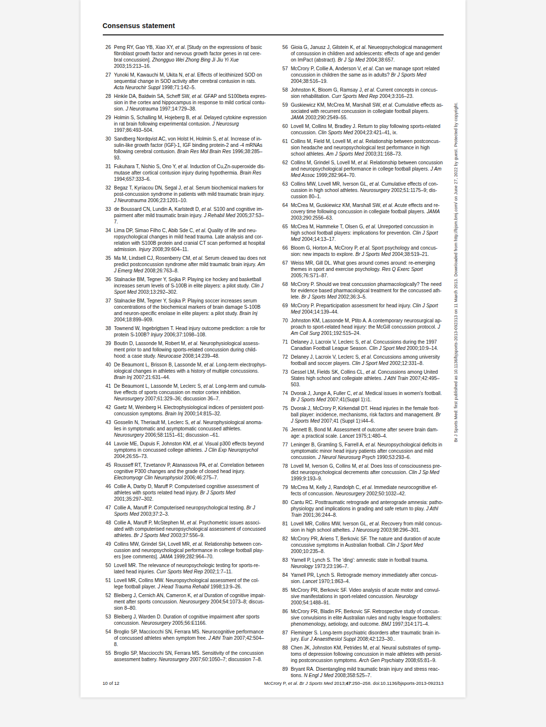Consensus statement
26 Peng RY, Gao YB, Xiao XY, et al. [Study on the expressions of basic fibroblast growth factor and nervous growth factor genes in rat cerebral concussion]. Zhongguo Wei Zhong Bing Ji Jiu Yi Xue 2003;15:213–16.
27 Yunoki M, Kawauchi M, Ukita N, et al. Effects of lecithinized SOD on sequential change in SOD activity after cerebral contusion in rats. Acta Neurochir Suppl 1998;71:142–5.
28 Hinkle DA, Baldwin SA, Scheff SW, et al. GFAP and S100beta expression in the cortex and hippocampus in response to mild cortical contusion. J Neurotrauma 1997;14:729–38.
29 Holmin S, Schalling M, Hojeberg B, et al. Delayed cytokine expression in rat brain following experimental contusion. J Neurosurg 1997;86:493–504.
30 Sandberg Nordqvist AC, von Holst H, Holmin S, et al. Increase of insulin-like growth factor (IGF)-1, IGF binding protein-2 and -4 mRNAs following cerebral contusion. Brain Res Mol Brain Res 1996;38:285–93.
31 Fukuhara T, Nishio S, Ono Y, et al. Induction of Cu,Zn-superoxide dismutase after cortical contusion injury during hypothermia. Brain Res 1994;657:333–6.
32 Begaz T, Kyriacou DN, Segal J, et al. Serum biochemical markers for post-concussion syndrome in patients with mild traumatic brain injury. J Neurotrauma 2006;23:1201–10.
33 de Boussard CN, Lundin A, Karlstedt D, et al. S100 and cognitive impairment after mild traumatic brain injury. J Rehabil Med 2005;37:53–7.
34 Lima DP, Simao Filho C, Abib Sde C, et al. Quality of life and neuropsychological changes in mild head trauma. Late analysis and correlation with S100B protein and cranial CT scan performed at hospital admission. Injury 2008;39:604–11.
35 Ma M, Lindsell CJ, Rosenberry CM, et al. Serum cleaved tau does not predict postconcussion syndrome after mild traumatic brain injury. Am J Emerg Med 2008;26:763–8.
36 Stalnacke BM, Tegner Y, Sojka P. Playing ice hockey and basketball increases serum levels of S-100B in elite players: a pilot study. Clin J Sport Med 2003;13:292–302.
37 Stalnacke BM, Tegner Y, Sojka P. Playing soccer increases serum concentrations of the biochemical markers of brain damage S-100B and neuron-specific enolase in elite players: a pilot study. Brain Inj 2004;18:899–909.
38 Townend W, Ingebrigtsen T. Head injury outcome prediction: a role for protein S-100B? Injury 2006;37:1098–108.
39 Boutin D, Lassonde M, Robert M, et al. Neurophysiological assessment prior to and following sports-related concussion during childhood: a case study. Neurocase 2008;14:239–48.
40 De Beaumont L, Brisson B, Lassonde M, et al. Long-term electrophysiological changes in athletes with a history of multiple concussions. Brain Inj 2007;21:631–44.
41 De Beaumont L, Lassonde M, Leclerc S, et al. Long-term and cumulative effects of sports concussion on motor cortex inhibition. Neurosurgery 2007;61:329–36; discussion 36–7.
42 Gaetz M, Weinberg H. Electrophysiological indices of persistent post-concussion symptoms. Brain Inj 2000;14:815–32.
43 Gosselin N, Theriault M, Leclerc S, et al. Neurophysiological anomalies in symptomatic and asymptomatic concussed athletes. Neurosurgery 2006;58:1151–61; discussion –61.
44 Lavoie ME, Dupuis F, Johnston KM, et al. Visual p300 effects beyond symptoms in concussed college athletes. J Clin Exp Neuropsychol 2004;26:55–73.
45 Rousseff RT, Tzvetanov P, Atanassova PA, et al. Correlation between cognitive P300 changes and the grade of closed head injury. Electromyogr Clin Neurophysiol 2006;46:275–7.
46 Collie A, Darby D, Maruff P. Computerised cognitive assessment of athletes with sports related head injury. Br J Sports Med 2001;35:297–302.
47 Collie A, Maruff P. Computerised neuropsychological testing. Br J Sports Med 2003;37:2–3.
48 Collie A, Maruff P, McStephen M, et al. Psychometric issues associated with computerised neuropsychological assessment of concussed athletes. Br J Sports Med 2003;37:556–9.
49 Collins MW, Grindel SH, Lovell MR, et al. Relationship between concussion and neuropsychological performance in college football players [see comments]. JAMA 1999;282:964–70.
50 Lovell MR. The relevance of neuropsychologic testing for sports-related head injuries. Curr Sports Med Rep 2002;1:7–11.
51 Lovell MR, Collins MW. Neuropsychological assessment of the college football player. J Head Trauma Rehabil 1998;13:9–26.
52 Bleiberg J, Cernich AN, Cameron K, et al Duration of cognitive impairment after sports concussion. Neurosurgery 2004;54:1073–8; discussion 8–80.
53 Bleiberg J, Warden D. Duration of cognitive impairment after sports concussion. Neurosurgery 2005;56:E1166.
54 Broglio SP, Macciocchi SN, Ferrara MS. Neurocognitive performance of concussed athletes when symptom free. J Athl Train 2007;42:504–8.
55 Broglio SP, Macciocchi SN, Ferrara MS. Sensitivity of the concussion assessment battery. Neurosurgery 2007;60:1050–7; discussion 7–8.
56 Gioia G, Janusz J, Gilstein K, et al. Neueopsychological management of consussion in children and adolescents: effects of age and gender on ImPact (abstract). Br J Sp Med 2004;38:657.
57 McCrory P, Collie A, Anderson V, et al. Can we manage sport related concussion in children the same as in adults? Br J Sports Med 2004;38:516–19.
58 Johnston K, Bloom G, Ramsay J, et al. Current concepts in concussion rehabilitation. Curr Sports Med Rep 2004;3:316–23.
59 Guskiewicz KM, McCrea M, Marshall SW, et al. Cumulative effects associated with recurrent concussion in collegiate football players. JAMA 2003;290:2549–55.
60 Lovell M, Collins M, Bradley J. Return to play following sports-related concussion. Clin Sports Med 2004;23:421–41, ix.
61 Collins M, Field M, Lovell M, et al. Relationship between postconcussion headache and neuropsychological test performance in high school athletes. Am J Sports Med 2003;31:168–73.
62 Collins M, Grindel S, Lovell M, et al. Relationship between concussion and neuropsychological performance in college football players. J Am Med Assoc 1999;282:964–70.
63 Collins MW, Lovell MR, Iverson GL, et al. Cumulative effects of concussion in high school athletes. Neurosurgery 2002;51:1175–9; discussion 80–1.
64 McCrea M, Guskiewicz KM, Marshall SW, et al. Acute effects and recovery time following concussion in collegiate football players. JAMA 2003;290:2556–63.
65 McCrea M, Hammeke T, Olsen G, et al. Unreported concussion in high school football players: implications for prevention. Clin J Sport Med 2004;14:13–17.
66 Bloom G, Horton A, McCrory P, et al. Sport psychology and concussion: new impacts to explore. Br J Sports Med 2004;38:519–21.
67 Weiss MR, Gill DL. What goes around comes around: re-emerging themes in sport and exercise psychology. Res Q Exerc Sport 2005;76:S71–87.
68 McCrory P. Should we treat concussion pharmacologically? The need for evidence based pharmacological treatment for the concussed athlete. Br J Sports Med 2002;36:3–5.
69 McCrory P. Preparticipation assessment for head injury. Clin J Sport Med 2004;14:139–44.
70 Johnston KM, Lassonde M, Ptito A. A contemporary neurosurgical approach to sport-related head injury: the McGill concussion protocol. J Am Coll Surg 2001;192:515–24.
71 Delaney J, Lacroix V, Leclerc S, et al. Concussions during the 1997 Canadian Football League Season. Clin J Sport Med 2000;10:9–14.
72 Delaney J, Lacroix V, Leclerc S, et al. Concussions among university football and soccer players. Clin J Sport Med 2002;12:331–8.
73 Gessel LM, Fields SK, Collins CL, et al. Concussions among United States high school and collegiate athletes. J Athl Train 2007;42:495–503.
74 Dvorak J, Junge A, Fuller C, et al. Medical issues in women's football. Br J Sports Med 2007;41(Suppl 1):i1.
75 Dvorak J, McCrory P, Kirkendall DT. Head injuries in the female football player: incidence, mechanisms, risk factors and management. Br J Sports Med 2007;41 (Suppl 1):i44–6.
76 Jennett B, Bond M. Assessment of outcome after severe brain damage: a practical scale. Lancet 1975;1:480–4.
77 Leninger B, Gramling S, Farrell A, et al. Neuropsychological deficits in symptomatic minor head injury patients after concussion and mild concussion. J Neurol Neurosurg Psych 1990;53:293–6.
78 Lovell M, Iverson G, Collins M, et al. Does loss of consciousness predict neuropsychological decrements after concussion. Clin J Sp Med 1999;9:193–9.
79 McCrea M, Kelly J, Randolph C, et al. Immediate neurocognitive effects of concussion. Neurosurgery 2002;50:1032–42.
80 Cantu RC. Posttraumatic retrograde and anterograde amnesia: pathophysiology and implications in grading and safe return to play. J Athl Train 2001;36:244–8.
81 Lovell MR, Collins MW, Iverson GL, et al. Recovery from mild concussion in high school atheltes. J Neurosurg 2003;98:296–301.
82 McCrory PR, Ariens T, Berkovic SF. The nature and duration of acute concussive symptoms in Australian football. Clin J Sport Med 2000;10:235–8.
83 Yarnell P, Lynch S. The 'ding': amnestic state in football trauma. Neurology 1973;23:196–7.
84 Yarnell PR, Lynch S. Retrograde memory immediately after concussion. Lancet 1970;1:863–4.
85 McCrory PR, Berkovic SF. Video analysis of acute motor and convulsive manifestations in sport-related concussion. Neurology 2000;54:1488–91.
86 McCrory PR, Bladin PF, Berkovic SF. Retrospective study of concussive convulsions in elite Australian rules and rugby league footballers: phenomenology, aetiology, and outcome. BMJ 1997;314:171–4.
87 Fleminger S. Long-term psychiatric disorders after traumatic brain injury. Eur J Anaesthesiol Suppl 2008;42:123–30..
88 Chen JK, Johnston KM, Petrides M, et al. Neural substrates of symptoms of depression following concussion in male athletes with persisting postconcussion symptoms. Arch Gen Psychiatry 2008;65:81–9.
89 Bryant RA. Disentangling mild traumatic brain injury and stress reactions. N Engl J Med 2008;358:525–7.
10 of 12
McCrory P, et al. Br J Sports Med 2013;47:250–258. doi:10.1136/bjsports-2013-092313
Br J Sports Med: first published as 10.1136/bjsports-2013-092313 on 11 March 2013. Downloaded from http://bjsm.bmj.com/ on June 27, 2022 by guest. Protected by copyright.